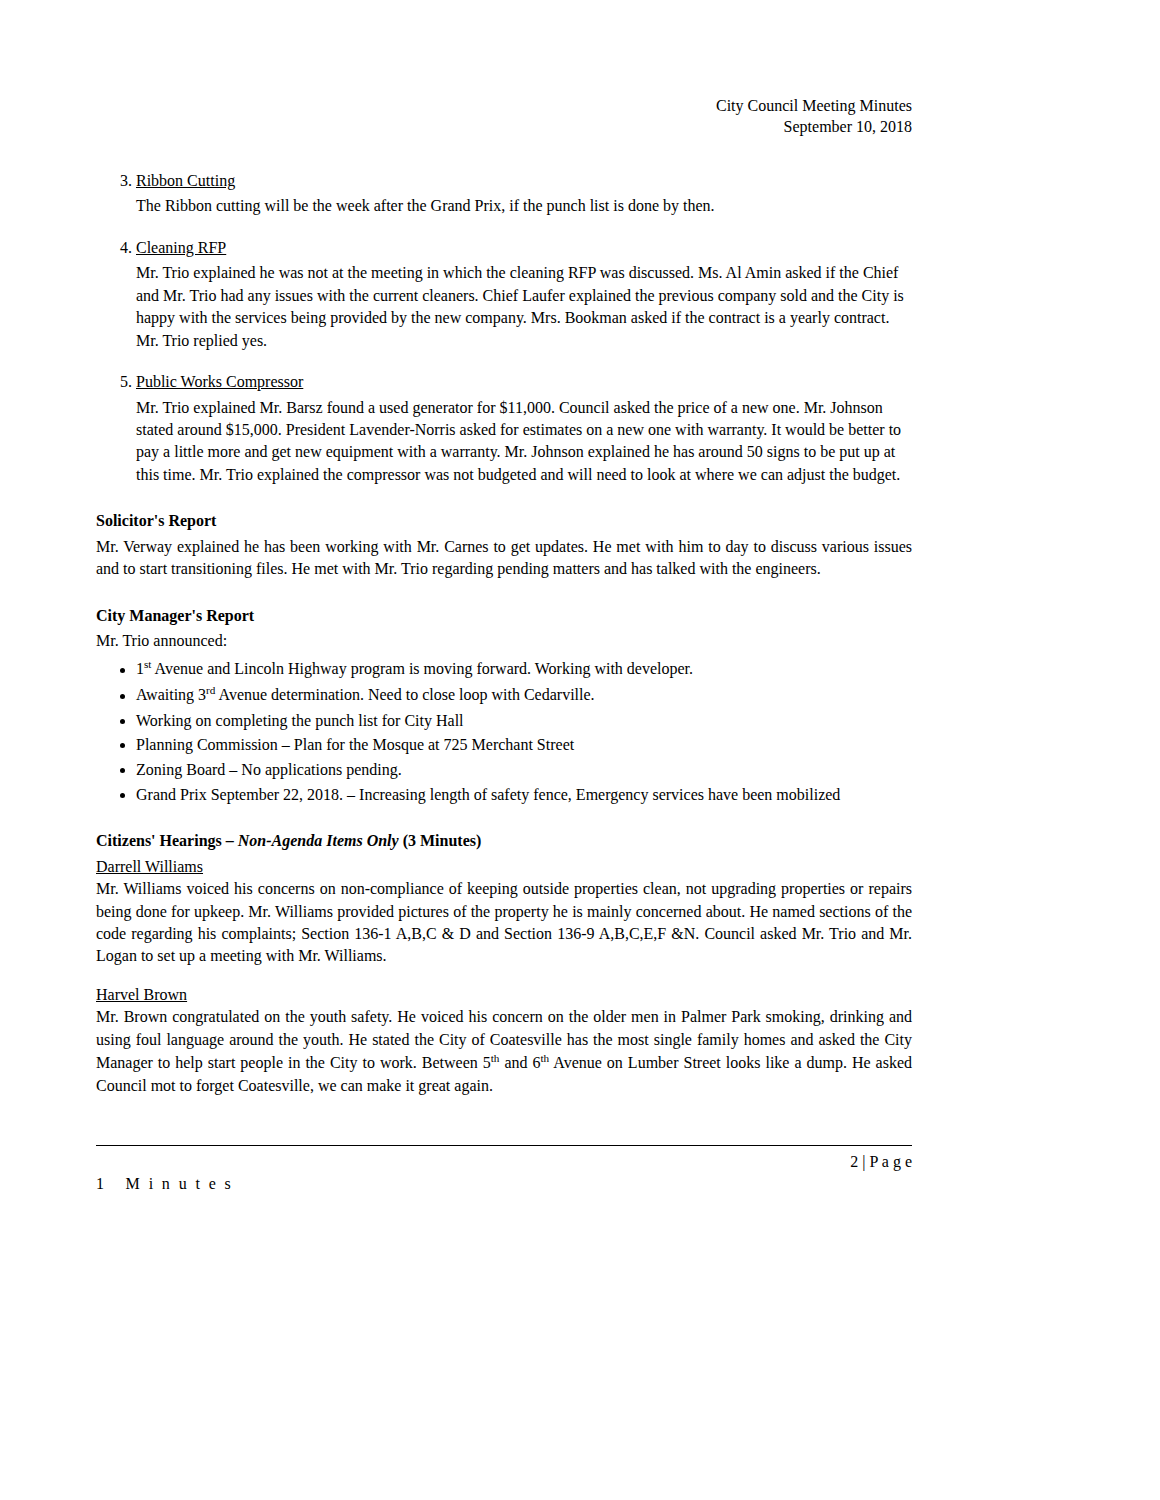City Council Meeting Minutes
September 10, 2018
Ribbon Cutting The Ribbon cutting will be the week after the Grand Prix, if the punch list is done by then.
Cleaning RFP Mr. Trio explained he was not at the meeting in which the cleaning RFP was discussed. Ms. Al Amin asked if the Chief and Mr. Trio had any issues with the current cleaners. Chief Laufer explained the previous company sold and the City is happy with the services being provided by the new company. Mrs. Bookman asked if the contract is a yearly contract. Mr. Trio replied yes.
Public Works Compressor Mr. Trio explained Mr. Barsz found a used generator for $11,000. Council asked the price of a new one. Mr. Johnson stated around $15,000. President Lavender-Norris asked for estimates on a new one with warranty. It would be better to pay a little more and get new equipment with a warranty. Mr. Johnson explained he has around 50 signs to be put up at this time. Mr. Trio explained the compressor was not budgeted and will need to look at where we can adjust the budget.
Solicitor's Report
Mr. Verway explained he has been working with Mr. Carnes to get updates. He met with him to day to discuss various issues and to start transitioning files. He met with Mr. Trio regarding pending matters and has talked with the engineers.
City Manager's Report
Mr. Trio announced:
1st Avenue and Lincoln Highway program is moving forward. Working with developer.
Awaiting 3rd Avenue determination. Need to close loop with Cedarville.
Working on completing the punch list for City Hall
Planning Commission – Plan for the Mosque at 725 Merchant Street
Zoning Board – No applications pending.
Grand Prix September 22, 2018. – Increasing length of safety fence, Emergency services have been mobilized
Citizens' Hearings – Non-Agenda Items Only (3 Minutes)
Darrell Williams
Mr. Williams voiced his concerns on non-compliance of keeping outside properties clean, not upgrading properties or repairs being done for upkeep. Mr. Williams provided pictures of the property he is mainly concerned about. He named sections of the code regarding his complaints; Section 136-1 A,B,C & D and Section 136-9 A,B,C,E,F &N. Council asked Mr. Trio and Mr. Logan to set up a meeting with Mr. Williams.
Harvel Brown
Mr. Brown congratulated on the youth safety. He voiced his concern on the older men in Palmer Park smoking, drinking and using foul language around the youth. He stated the City of Coatesville has the most single family homes and asked the City Manager to help start people in the City to work. Between 5th and 6th Avenue on Lumber Street looks like a dump. He asked Council mot to forget Coatesville, we can make it great again.
2 | P a g e 1 M i n u t e s